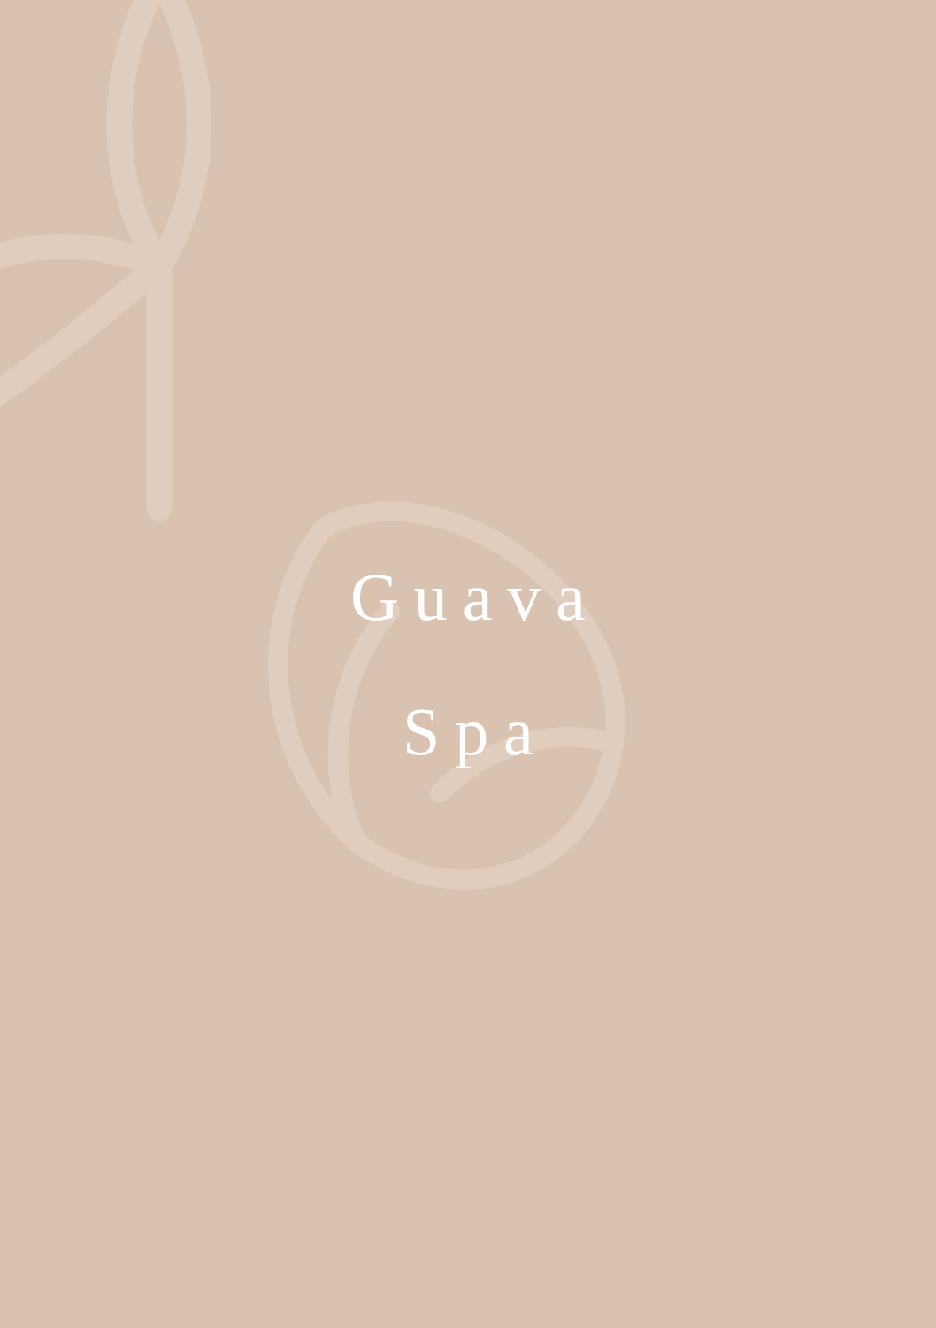Guava Spa